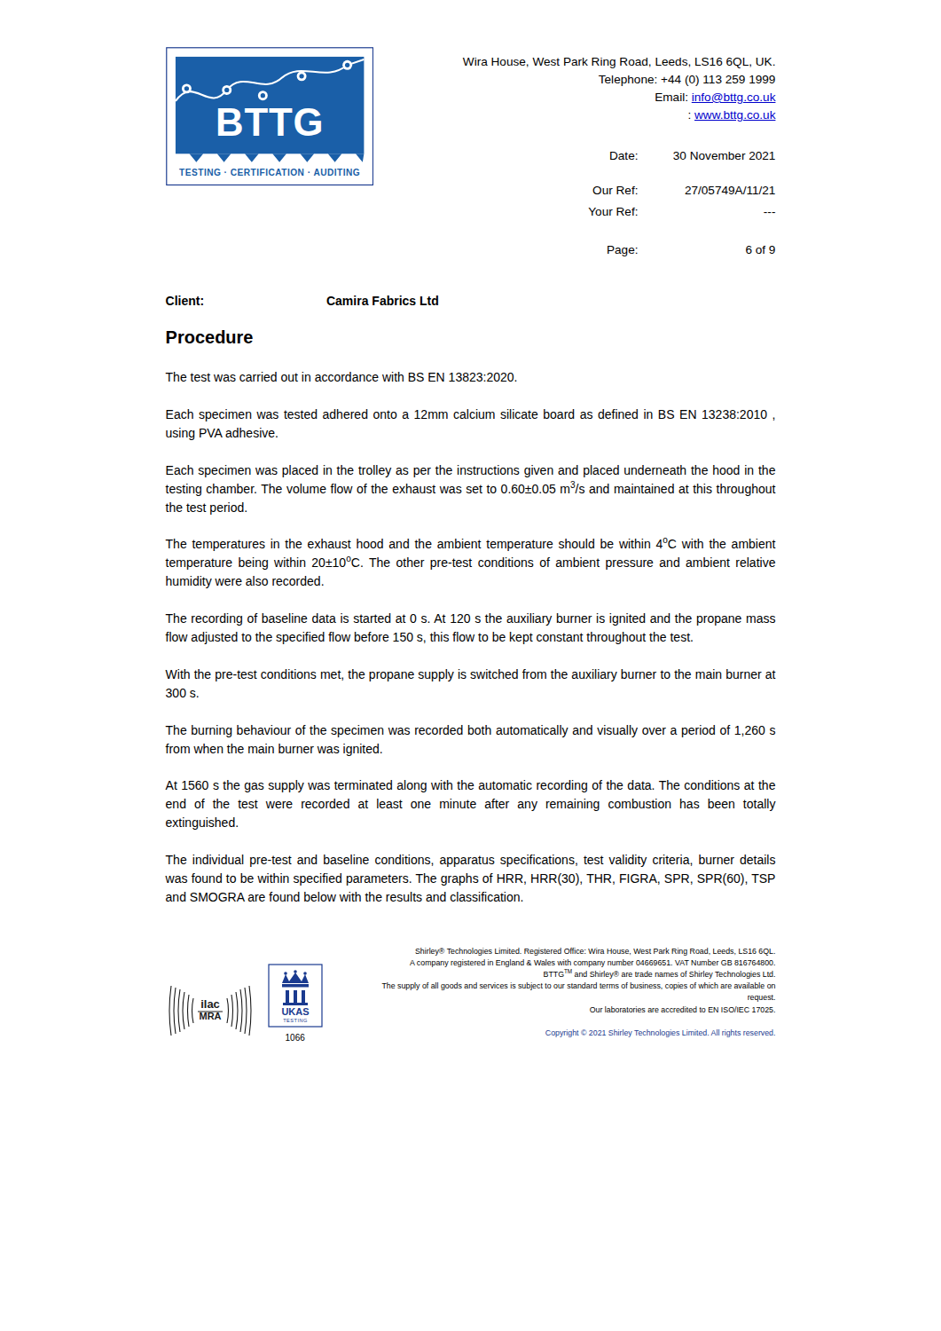BTTG TESTING · CERTIFICATION · AUDITING
Wira House, West Park Ring Road, Leeds, LS16 6QL, UK.
Telephone: +44 (0) 113 259 1999
Email: info@bttg.co.uk
: www.bttg.co.uk
| Date: | 30 November 2021 |
| Our Ref: | 27/05749A/11/21 |
| Your Ref: | --- |
| Page: | 6 of 9 |
Client: Camira Fabrics Ltd
Procedure
The test was carried out in accordance with BS EN 13823:2020.
Each specimen was tested adhered onto a 12mm calcium silicate board as defined in BS EN 13238:2010 , using PVA adhesive.
Each specimen was placed in the trolley as per the instructions given and placed underneath the hood in the testing chamber. The volume flow of the exhaust was set to 0.60±0.05 m3/s and maintained at this throughout the test period.
The temperatures in the exhaust hood and the ambient temperature should be within 4oC with the ambient temperature being within 20±10oC. The other pre-test conditions of ambient pressure and ambient relative humidity were also recorded.
The recording of baseline data is started at 0 s. At 120 s the auxiliary burner is ignited and the propane mass flow adjusted to the specified flow before 150 s, this flow to be kept constant throughout the test.
With the pre-test conditions met, the propane supply is switched from the auxiliary burner to the main burner at 300 s.
The burning behaviour of the specimen was recorded both automatically and visually over a period of 1,260 s from when the main burner was ignited.
At 1560 s the gas supply was terminated along with the automatic recording of the data. The conditions at the end of the test were recorded at least one minute after any remaining combustion has been totally extinguished.
The individual pre-test and baseline conditions, apparatus specifications, test validity criteria, burner details was found to be within specified parameters. The graphs of HRR, HRR(30), THR, FIGRA, SPR, SPR(60), TSP and SMOGRA are found below with the results and classification.
ilac MRA
UKAS TESTING
1066
Shirley® Technologies Limited. Registered Office: Wira House, West Park Ring Road, Leeds, LS16 6QL.
A company registered in England & Wales with company number 04669651. VAT Number GB 816764800.
BTTGTM and Shirley® are trade names of Shirley Technologies Ltd.
The supply of all goods and services is subject to our standard terms of business, copies of which are available on request.
Our laboratories are accredited to EN ISO/IEC 17025.
Copyright © 2021 Shirley Technologies Limited. All rights reserved.